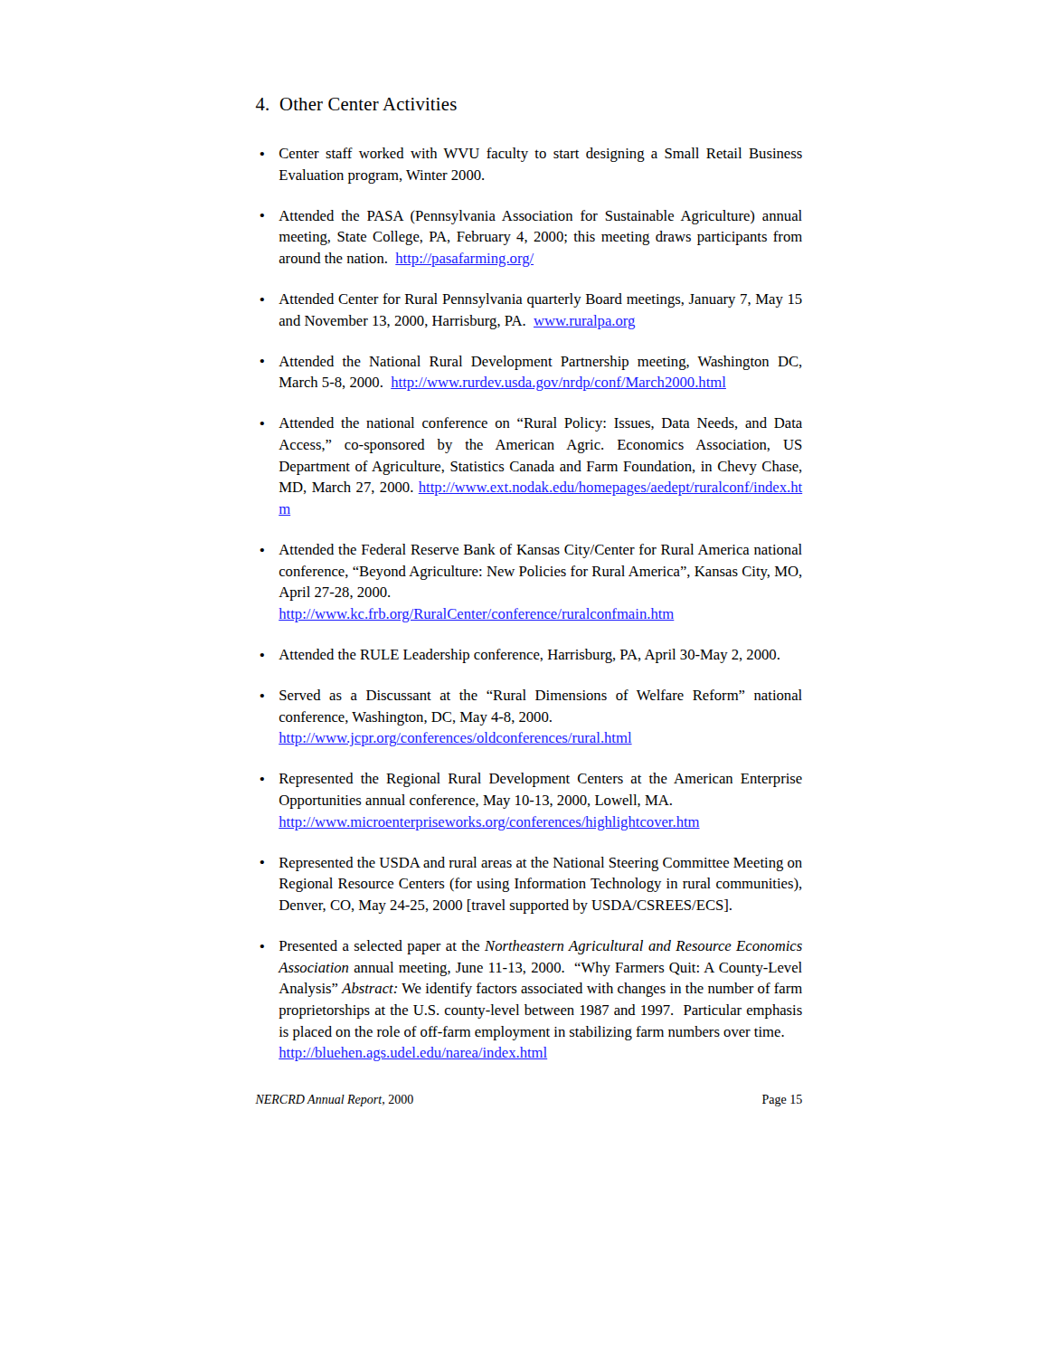4. Other Center Activities
Center staff worked with WVU faculty to start designing a Small Retail Business Evaluation program, Winter 2000.
Attended the PASA (Pennsylvania Association for Sustainable Agriculture) annual meeting, State College, PA, February 4, 2000; this meeting draws participants from around the nation. http://pasafarming.org/
Attended Center for Rural Pennsylvania quarterly Board meetings, January 7, May 15 and November 13, 2000, Harrisburg, PA. www.ruralpa.org
Attended the National Rural Development Partnership meeting, Washington DC, March 5-8, 2000. http://www.rurdev.usda.gov/nrdp/conf/March2000.html
Attended the national conference on “Rural Policy: Issues, Data Needs, and Data Access,” co-sponsored by the American Agric. Economics Association, US Department of Agriculture, Statistics Canada and Farm Foundation, in Chevy Chase, MD, March 27, 2000. http://www.ext.nodak.edu/homepages/aedept/ruralconf/index.htm
Attended the Federal Reserve Bank of Kansas City/Center for Rural America national conference, “Beyond Agriculture: New Policies for Rural America”, Kansas City, MO, April 27-28, 2000.
http://www.kc.frb.org/RuralCenter/conference/ruralconfmain.htm
Attended the RULE Leadership conference, Harrisburg, PA, April 30-May 2, 2000.
Served as a Discussant at the “Rural Dimensions of Welfare Reform” national conference, Washington, DC, May 4-8, 2000.
http://www.jcpr.org/conferences/oldconferences/rural.html
Represented the Regional Rural Development Centers at the American Enterprise Opportunities annual conference, May 10-13, 2000, Lowell, MA.
http://www.microenterpriseworks.org/conferences/highlightcover.htm
Represented the USDA and rural areas at the National Steering Committee Meeting on Regional Resource Centers (for using Information Technology in rural communities), Denver, CO, May 24-25, 2000 [travel supported by USDA/CSREES/ECS].
Presented a selected paper at the Northeastern Agricultural and Resource Economics Association annual meeting, June 11-13, 2000. “Why Farmers Quit: A County-Level Analysis” Abstract: We identify factors associated with changes in the number of farm proprietorships at the U.S. county-level between 1987 and 1997. Particular emphasis is placed on the role of off-farm employment in stabilizing farm numbers over time.
http://bluehen.ags.udel.edu/narea/index.html
NERCRD Annual Report, 2000 Page 15